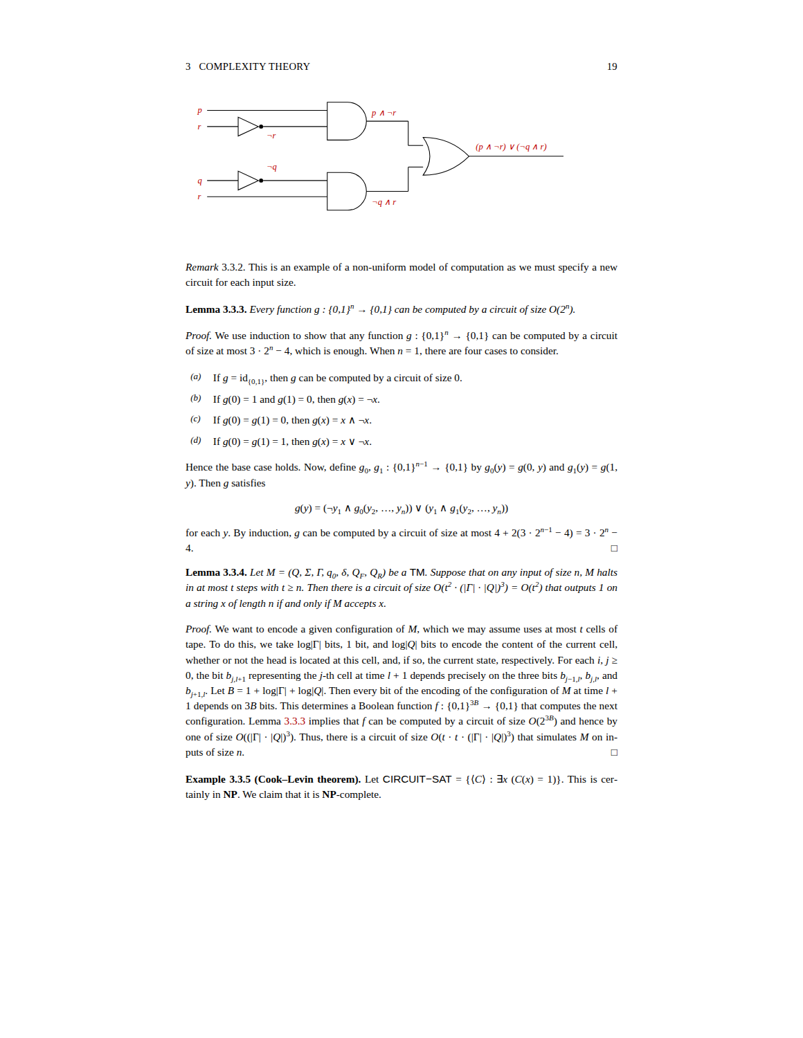3 Complexity Theory
19
p r q r ¬r p ∧ ¬r ¬q ¬q ∧ r (p ∧ ¬r) ∨ (¬q ∧ r)
Remark 3.3.2. This is an example of a non-uniform model of computation as we must specify a new circuit for each input size.
Lemma 3.3.3. Every function g : {0,1}n → {0,1} can be computed by a circuit of size O(2n).
Proof. We use induction to show that any function g : {0,1}n → {0,1} can be computed by a circuit of size at most 3 · 2n − 4, which is enough. When n = 1, there are four cases to consider.
(a) If g = id{0,1}, then g can be computed by a circuit of size 0.
(b) If g(0) = 1 and g(1) = 0, then g(x) = ¬x.
(c) If g(0) = g(1) = 0, then g(x) = x ∧ ¬x.
(d) If g(0) = g(1) = 1, then g(x) = x ∨ ¬x.
Hence the base case holds. Now, define g0, g1 : {0,1}n−1 → {0,1} by g0(y) = g(0, y) and g1(y) = g(1, y). Then g satisfies
g(y) = (¬y1 ∧ g0(y2, …, yn)) ∨ (y1 ∧ g1(y2, …, yn))
for each y. By induction, g can be computed by a circuit of size at most 4 + 2(3 · 2n−1 − 4) = 3 · 2n − 4. □
Lemma 3.3.4. Let M = (Q, Σ, Γ, q0, δ, QF, QR) be a TM. Suppose that on any input of size n, M halts in at most t steps with t ≥ n. Then there is a circuit of size O(t2 · (|Γ| · |Q|)3) = O(t2) that outputs 1 on a string x of length n if and only if M accepts x.
Proof. We want to encode a given configuration of M, which we may assume uses at most t cells of tape. To do this, we take log|Γ| bits, 1 bit, and log|Q| bits to encode the content of the current cell, whether or not the head is located at this cell, and, if so, the current state, respectively. For each i, j ≥ 0, the bit bj,l+1 representing the j-th cell at time l + 1 depends precisely on the three bits bj−1,l, bj,l, and bj+1,l. Let B = 1 + log|Γ| + log|Q|. Then every bit of the encoding of the configuration of M at time l + 1 depends on 3B bits. This determines a Boolean function f : {0,1}3B → {0,1} that computes the next configuration. Lemma 3.3.3 implies that f can be computed by a circuit of size O(23B) and hence by one of size O((|Γ| · |Q|)3). Thus, there is a circuit of size O(t · t · (|Γ| · |Q|)3) that simulates M on inputs of size n. □
Example 3.3.5 (Cook–Levin theorem). Let CIRCUIT−SAT = {⟨C⟩ : ∃x (C(x) = 1)}. This is certainly in NP. We claim that it is NP-complete.